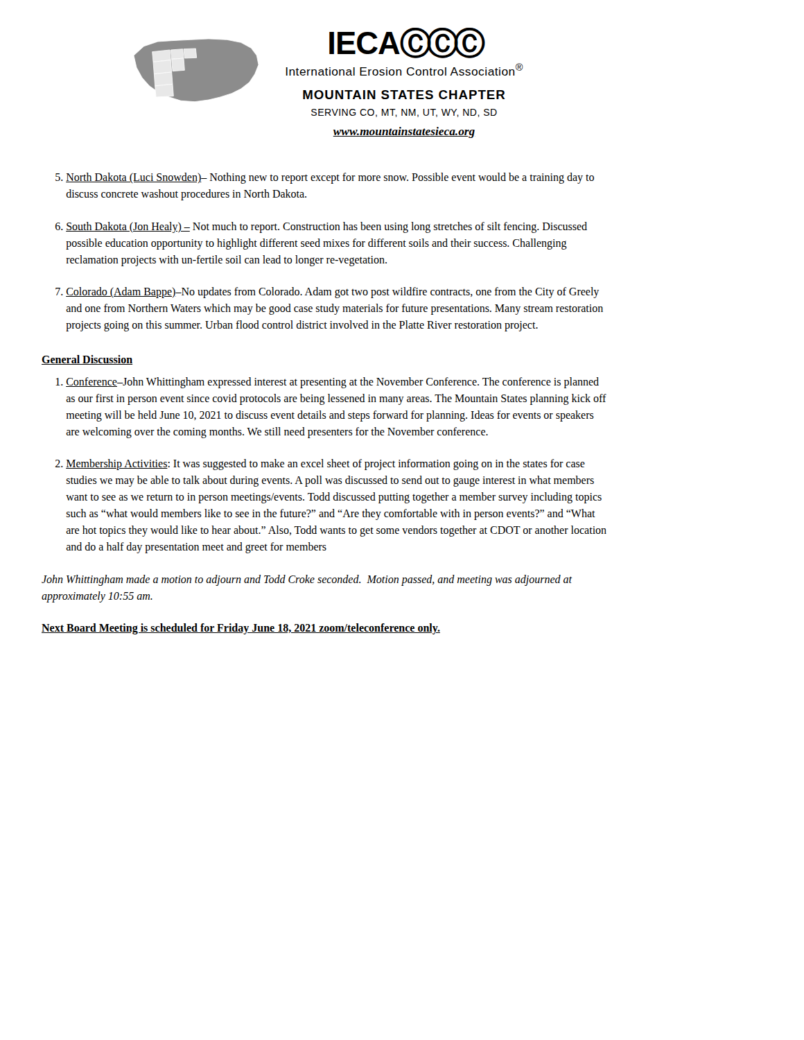United States map with Mountain States chapter region highlighted
IECAⒸⒸⒸ
International Erosion Control Association®
MOUNTAIN STATES CHAPTER
SERVING CO, MT, NM, UT, WY, ND, SD
www.mountainstatesieca.org
North Dakota (Luci Snowden)– Nothing new to report except for more snow. Possible event would be a training day to discuss concrete washout procedures in North Dakota.
South Dakota (Jon Healy) – Not much to report. Construction has been using long stretches of silt fencing. Discussed possible education opportunity to highlight different seed mixes for different soils and their success. Challenging reclamation projects with un-fertile soil can lead to longer re-vegetation.
Colorado (Adam Bappe)–No updates from Colorado. Adam got two post wildfire contracts, one from the City of Greely and one from Northern Waters which may be good case study materials for future presentations. Many stream restoration projects going on this summer. Urban flood control district involved in the Platte River restoration project.
General Discussion
Conference–John Whittingham expressed interest at presenting at the November Conference. The conference is planned as our first in person event since covid protocols are being lessened in many areas. The Mountain States planning kick off meeting will be held June 10, 2021 to discuss event details and steps forward for planning. Ideas for events or speakers are welcoming over the coming months. We still need presenters for the November conference.
Membership Activities: It was suggested to make an excel sheet of project information going on in the states for case studies we may be able to talk about during events. A poll was discussed to send out to gauge interest in what members want to see as we return to in person meetings/events. Todd discussed putting together a member survey including topics such as “what would members like to see in the future?” and “Are they comfortable with in person events?” and “What are hot topics they would like to hear about.” Also, Todd wants to get some vendors together at CDOT or another location and do a half day presentation meet and greet for members
John Whittingham made a motion to adjourn and Todd Croke seconded. Motion passed, and meeting was adjourned at approximately 10:55 am.
Next Board Meeting is scheduled for Friday June 18, 2021 zoom/teleconference only.